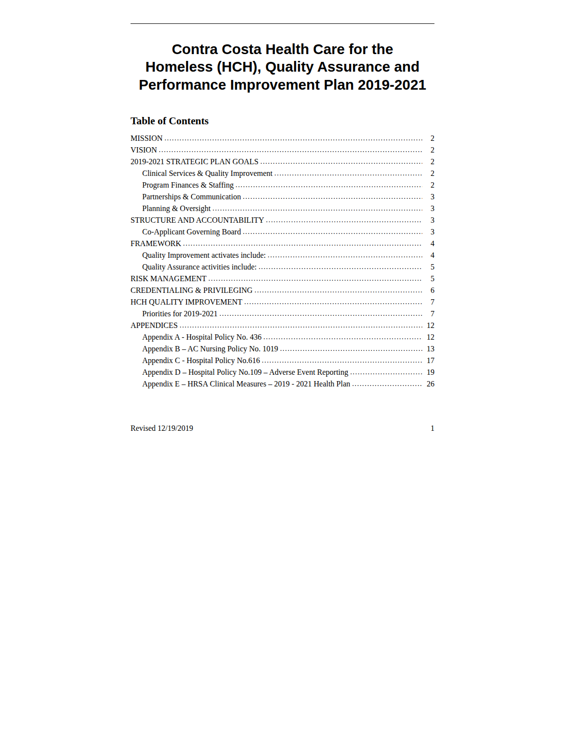Contra Costa Health Care for the Homeless (HCH), Quality Assurance and Performance Improvement Plan 2019-2021
Table of Contents
MISSION ........................................................................................................................................... 2
VISION .............................................................................................................................................. 2
2019-2021 STRATEGIC PLAN GOALS ..................................................................................... 2
Clinical Services & Quality Improvement .................................................................................. 2
Program Finances & Staffing ..................................................................................................... 2
Partnerships & Communication ................................................................................................. 3
Planning & Oversight ............................................................................................................. 3
STRUCTURE AND ACCOUNTABILITY ................................................................................... 3
Co-Applicant Governing Board ................................................................................................. 3
FRAMEWORK ..................................................................................................................... 4
Quality Improvement activates include: ..................................................................................... 4
Quality Assurance activities include: ......................................................................................... 5
RISK MANAGEMENT ....................................................................................................... 5
CREDENTIALING & PRIVILEGING ......................................................................................... 6
HCH QUALITY IMPROVEMENT ............................................................................................. 7
Priorities for 2019-2021 ........................................................................................................... 7
APPENDICES ................................................................................................................. 12
Appendix A - Hospital Policy No. 436 ..................................................................................... 12
Appendix B – AC Nursing Policy No. 1019 ........................................................................... 13
Appendix C - Hospital Policy No.616 ....................................................................................... 17
Appendix D – Hospital Policy No.109 – Adverse Event Reporting ......................................... 19
Appendix E – HRSA Clinical Measures – 2019 - 2021 Health Plan ......................................... 26
Revised 12/19/2019 1